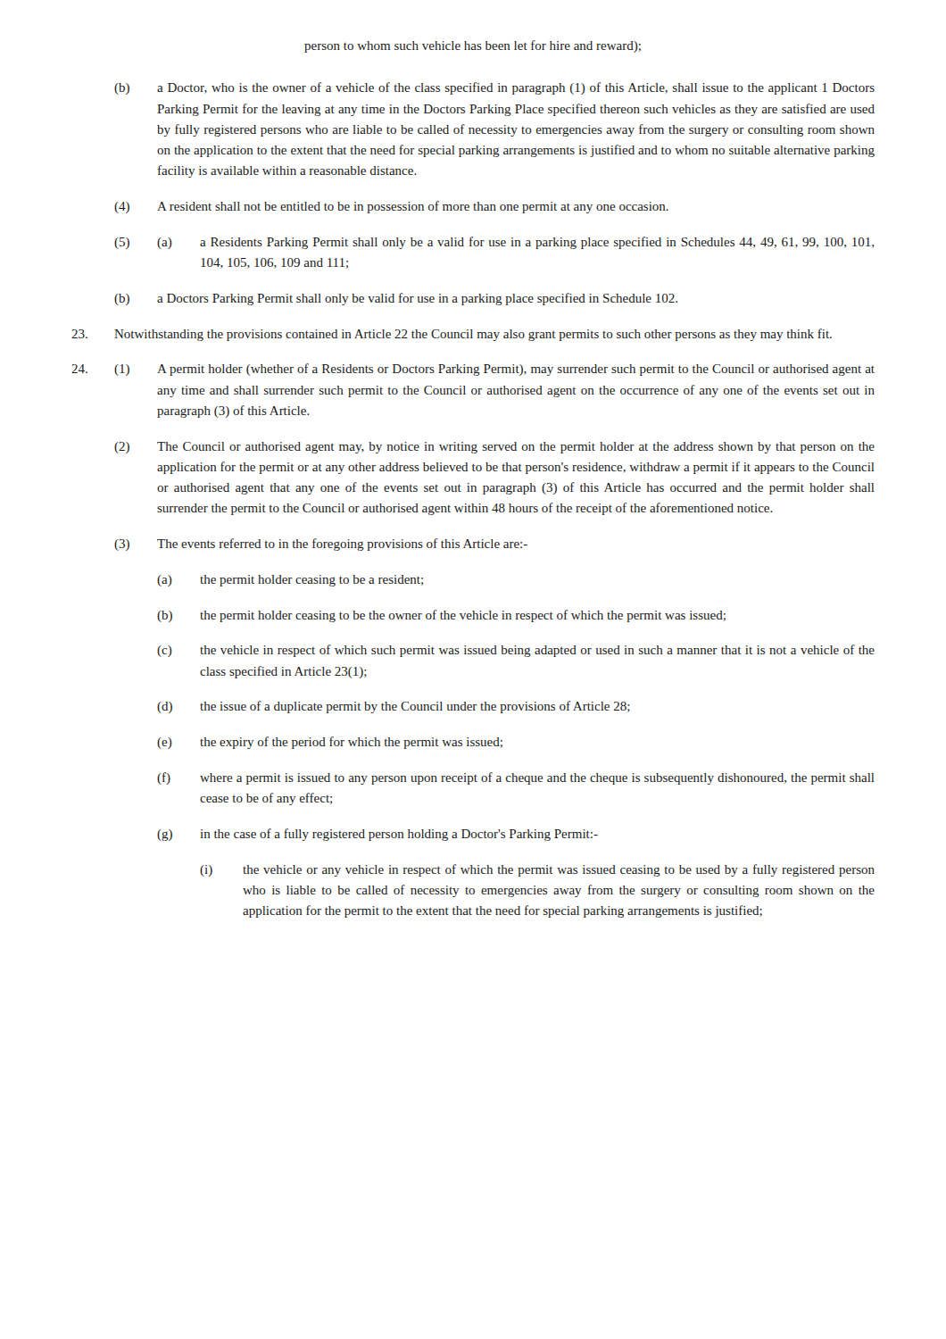person to whom such vehicle has been let for hire and reward);
(b)
a Doctor, who is the owner of a vehicle of the class specified in paragraph (1) of this Article, shall issue to the applicant 1 Doctors Parking Permit for the leaving at any time in the Doctors Parking Place specified thereon such vehicles as they are satisfied are used by fully registered persons who are liable to be called of necessity to emergencies away from the surgery or consulting room shown on the application to the extent that the need for special parking arrangements is justified and to whom no suitable alternative parking facility is available within a reasonable distance.
(4)
A resident shall not be entitled to be in possession of more than one permit at any one occasion.
(5)
(a)
a Residents Parking Permit shall only be a valid for use in a parking place specified in Schedules 44, 49, 61, 99, 100, 101, 104, 105, 106, 109 and 111;
(b)
a Doctors Parking Permit shall only be valid for use in a parking place specified in Schedule 102.
23.
Notwithstanding the provisions contained in Article 22 the Council may also grant permits to such other persons as they may think fit.
24.
(1)
A permit holder (whether of a Residents or Doctors Parking Permit), may surrender such permit to the Council or authorised agent at any time and shall surrender such permit to the Council or authorised agent on the occurrence of any one of the events set out in paragraph (3) of this Article.
(2)
The Council or authorised agent may, by notice in writing served on the permit holder at the address shown by that person on the application for the permit or at any other address believed to be that person's residence, withdraw a permit if it appears to the Council or authorised agent that any one of the events set out in paragraph (3) of this Article has occurred and the permit holder shall surrender the permit to the Council or authorised agent within 48 hours of the receipt of the aforementioned notice.
(3)
The events referred to in the foregoing provisions of this Article are:-
(a)
the permit holder ceasing to be a resident;
(b)
the permit holder ceasing to be the owner of the vehicle in respect of which the permit was issued;
(c)
the vehicle in respect of which such permit was issued being adapted or used in such a manner that it is not a vehicle of the class specified in Article 23(1);
(d)
the issue of a duplicate permit by the Council under the provisions of Article 28;
(e)
the expiry of the period for which the permit was issued;
(f)
where a permit is issued to any person upon receipt of a cheque and the cheque is subsequently dishonoured, the permit shall cease to be of any effect;
(g)
in the case of a fully registered person holding a Doctor's Parking Permit:-
(i)
the vehicle or any vehicle in respect of which the permit was issued ceasing to be used by a fully registered person who is liable to be called of necessity to emergencies away from the surgery or consulting room shown on the application for the permit to the extent that the need for special parking arrangements is justified;